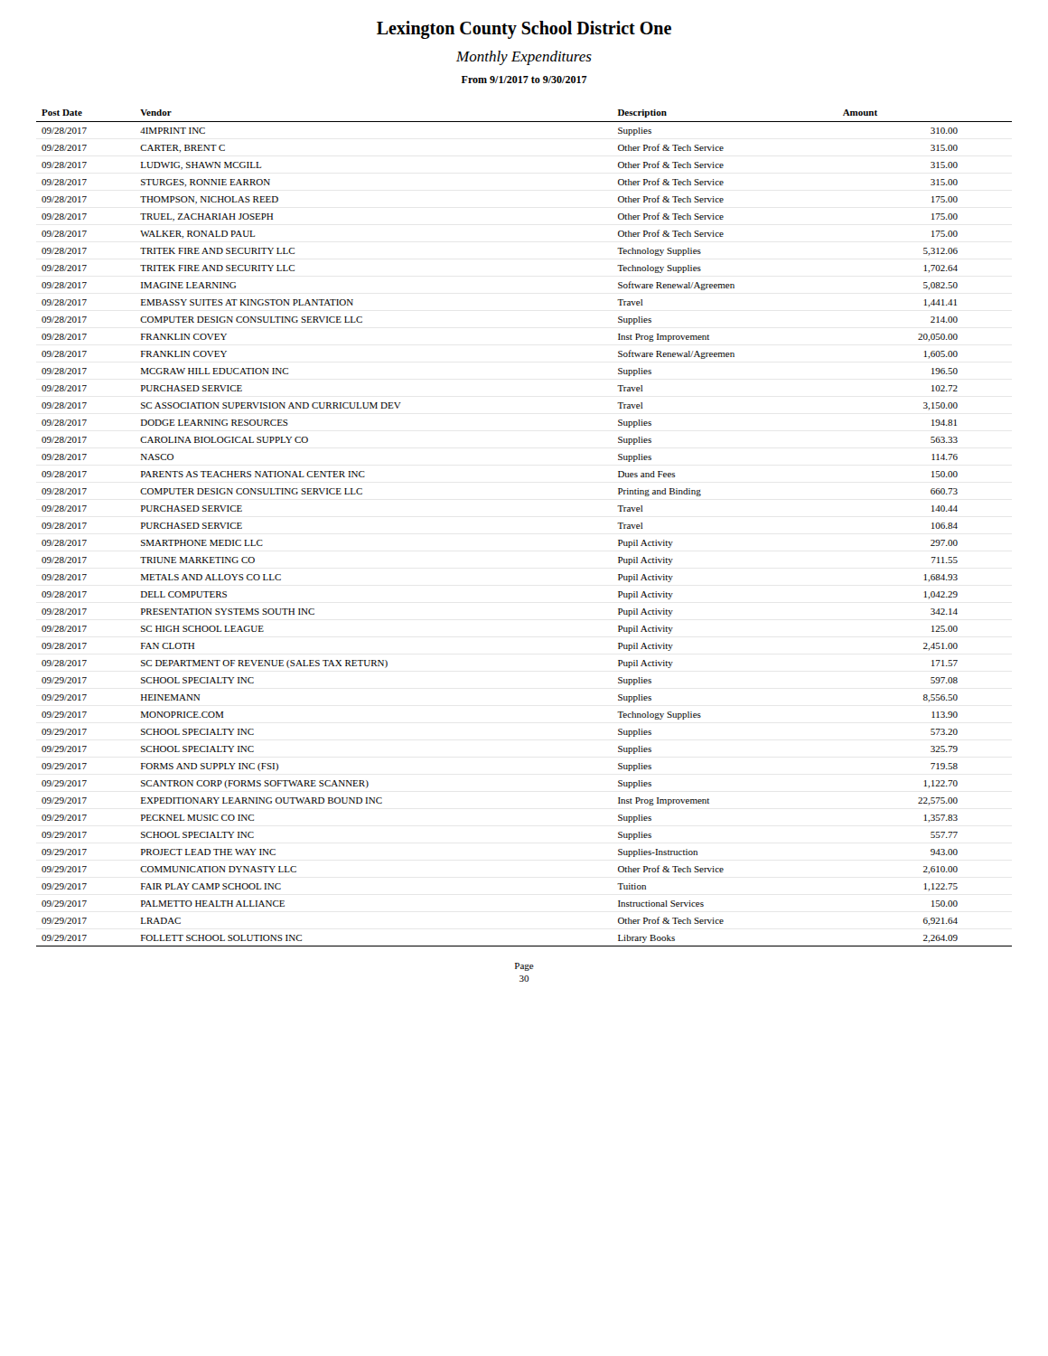Lexington County School District One
Monthly Expenditures
From 9/1/2017 to 9/30/2017
| Post Date | Vendor | Description | Amount |
| --- | --- | --- | --- |
| 09/28/2017 | 4IMPRINT INC | Supplies | 310.00 |
| 09/28/2017 | CARTER, BRENT C | Other Prof & Tech Service | 315.00 |
| 09/28/2017 | LUDWIG, SHAWN MCGILL | Other Prof & Tech Service | 315.00 |
| 09/28/2017 | STURGES, RONNIE EARRON | Other Prof & Tech Service | 315.00 |
| 09/28/2017 | THOMPSON, NICHOLAS REED | Other Prof & Tech Service | 175.00 |
| 09/28/2017 | TRUEL, ZACHARIAH JOSEPH | Other Prof & Tech Service | 175.00 |
| 09/28/2017 | WALKER, RONALD PAUL | Other Prof & Tech Service | 175.00 |
| 09/28/2017 | TRITEK FIRE AND SECURITY LLC | Technology Supplies | 5,312.06 |
| 09/28/2017 | TRITEK FIRE AND SECURITY LLC | Technology Supplies | 1,702.64 |
| 09/28/2017 | IMAGINE LEARNING | Software Renewal/Agreemen | 5,082.50 |
| 09/28/2017 | EMBASSY SUITES AT KINGSTON PLANTATION | Travel | 1,441.41 |
| 09/28/2017 | COMPUTER DESIGN CONSULTING SERVICE LLC | Supplies | 214.00 |
| 09/28/2017 | FRANKLIN COVEY | Inst Prog Improvement | 20,050.00 |
| 09/28/2017 | FRANKLIN COVEY | Software Renewal/Agreemen | 1,605.00 |
| 09/28/2017 | MCGRAW HILL EDUCATION INC | Supplies | 196.50 |
| 09/28/2017 | PURCHASED SERVICE | Travel | 102.72 |
| 09/28/2017 | SC ASSOCIATION SUPERVISION AND CURRICULUM DEV | Travel | 3,150.00 |
| 09/28/2017 | DODGE LEARNING RESOURCES | Supplies | 194.81 |
| 09/28/2017 | CAROLINA BIOLOGICAL SUPPLY CO | Supplies | 563.33 |
| 09/28/2017 | NASCO | Supplies | 114.76 |
| 09/28/2017 | PARENTS AS TEACHERS NATIONAL CENTER INC | Dues and Fees | 150.00 |
| 09/28/2017 | COMPUTER DESIGN CONSULTING SERVICE LLC | Printing and Binding | 660.73 |
| 09/28/2017 | PURCHASED SERVICE | Travel | 140.44 |
| 09/28/2017 | PURCHASED SERVICE | Travel | 106.84 |
| 09/28/2017 | SMARTPHONE MEDIC LLC | Pupil Activity | 297.00 |
| 09/28/2017 | TRIUNE MARKETING CO | Pupil Activity | 711.55 |
| 09/28/2017 | METALS AND ALLOYS CO LLC | Pupil Activity | 1,684.93 |
| 09/28/2017 | DELL COMPUTERS | Pupil Activity | 1,042.29 |
| 09/28/2017 | PRESENTATION SYSTEMS SOUTH INC | Pupil Activity | 342.14 |
| 09/28/2017 | SC HIGH SCHOOL LEAGUE | Pupil Activity | 125.00 |
| 09/28/2017 | FAN CLOTH | Pupil Activity | 2,451.00 |
| 09/28/2017 | SC DEPARTMENT OF REVENUE (SALES TAX RETURN) | Pupil Activity | 171.57 |
| 09/29/2017 | SCHOOL SPECIALTY INC | Supplies | 597.08 |
| 09/29/2017 | HEINEMANN | Supplies | 8,556.50 |
| 09/29/2017 | MONOPRICE.COM | Technology Supplies | 113.90 |
| 09/29/2017 | SCHOOL SPECIALTY INC | Supplies | 573.20 |
| 09/29/2017 | SCHOOL SPECIALTY INC | Supplies | 325.79 |
| 09/29/2017 | FORMS AND SUPPLY INC (FSI) | Supplies | 719.58 |
| 09/29/2017 | SCANTRON CORP (FORMS SOFTWARE SCANNER) | Supplies | 1,122.70 |
| 09/29/2017 | EXPEDITIONARY LEARNING OUTWARD BOUND INC | Inst Prog Improvement | 22,575.00 |
| 09/29/2017 | PECKNEL MUSIC CO INC | Supplies | 1,357.83 |
| 09/29/2017 | SCHOOL SPECIALTY INC | Supplies | 557.77 |
| 09/29/2017 | PROJECT LEAD THE WAY INC | Supplies-Instruction | 943.00 |
| 09/29/2017 | COMMUNICATION DYNASTY LLC | Other Prof & Tech Service | 2,610.00 |
| 09/29/2017 | FAIR PLAY CAMP SCHOOL INC | Tuition | 1,122.75 |
| 09/29/2017 | PALMETTO HEALTH ALLIANCE | Instructional Services | 150.00 |
| 09/29/2017 | LRADAC | Other Prof & Tech Service | 6,921.64 |
| 09/29/2017 | FOLLETT SCHOOL SOLUTIONS INC | Library Books | 2,264.09 |
Page
30